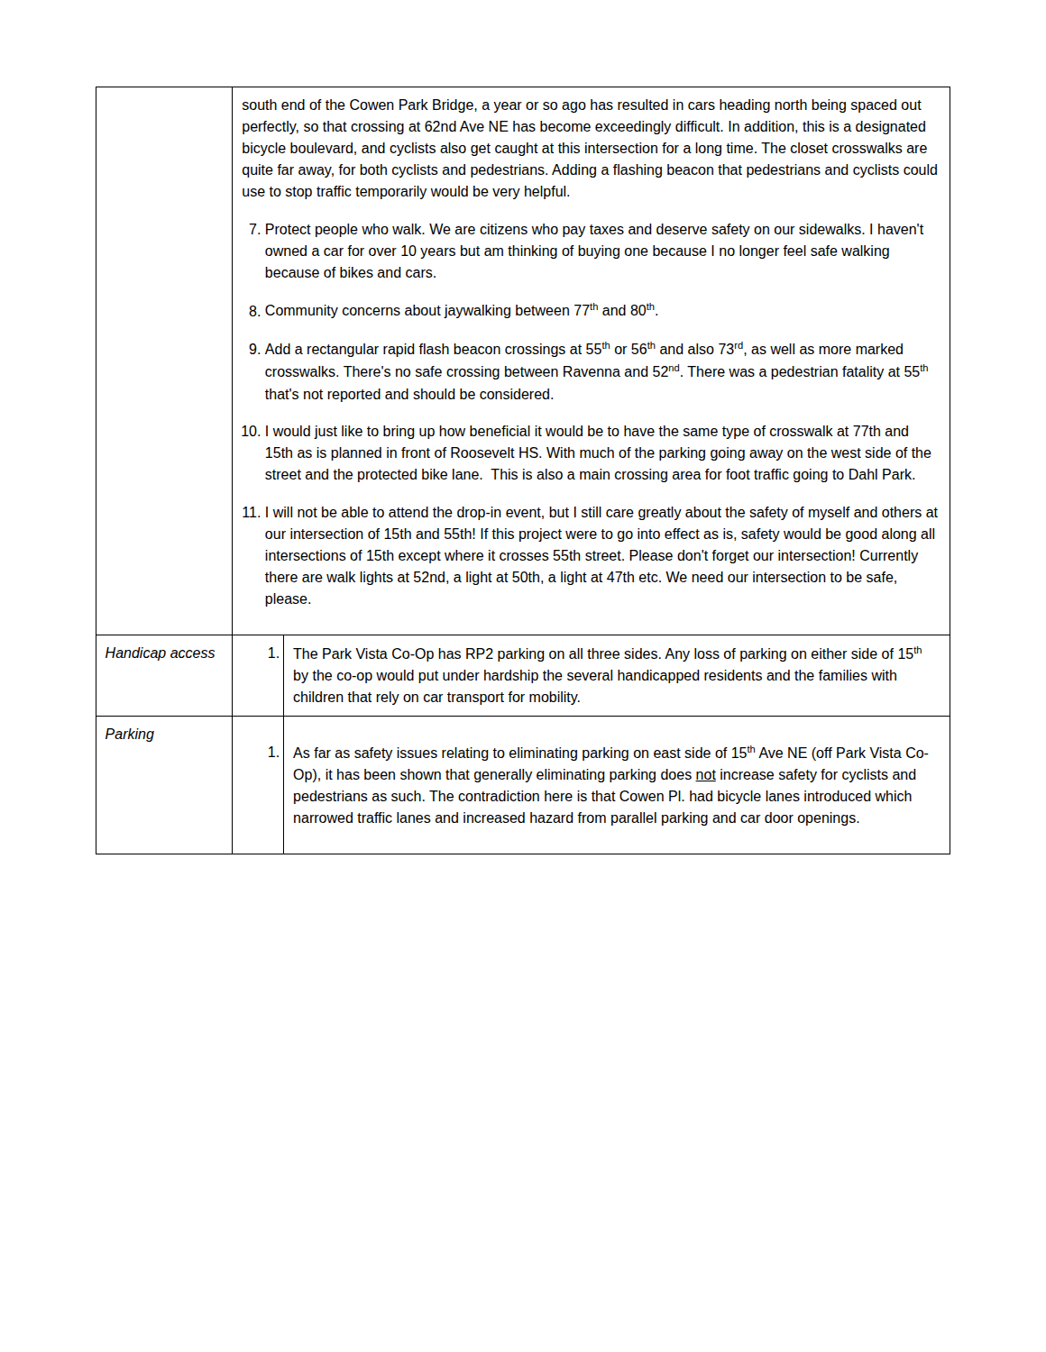| | south end of the Cowen Park Bridge, a year or so ago has resulted in cars heading north being spaced out perfectly, so that crossing at 62nd Ave NE has become exceedingly difficult. In addition, this is a designated bicycle boulevard, and cyclists also get caught at this intersection for a long time. The closet crosswalks are quite far away, for both cyclists and pedestrians. Adding a flashing beacon that pedestrians and cyclists could use to stop traffic temporarily would be very helpful. Protect people who walk. We are citizens who pay taxes and deserve safety on our sidewalks. I haven't owned a car for over 10 years but am thinking of buying one because I no longer feel safe walking because of bikes and cars. Community concerns about jaywalking between 77 th and 80 th . Add a rectangular rapid flash beacon crossings at 55 th or 56 th and also 73 rd , as well as more marked crosswalks. There's no safe crossing between Ravenna and 52 nd . There was a pedestrian fatality at 55 th that's not reported and should be considered. I would just like to bring up how beneficial it would be to have the same type of crosswalk at 77th and 15th as is planned in front of Roosevelt HS. With much of the parking going away on the west side of the street and the protected bike lane. This is also a main crossing area for foot traffic going to Dahl Park. I will not be able to attend the drop-in event, but I still care greatly about the safety of myself and others at our intersection of 15th and 55th! If this project were to go into effect as is, safety would be good along all intersections of 15th except where it crosses 55th street. Please don't forget our intersection! Currently there are walk lights at 52nd, a light at 50th, a light at 47th etc. We need our intersection to be safe, please. |
| Handicap access | 1. | The Park Vista Co-Op has RP2 parking on all three sides. Any loss of parking on either side of 15 th by the co-op would put under hardship the several handicapped residents and the families with children that rely on car transport for mobility. |
| Parking | 1. | As far as safety issues relating to eliminating parking on east side of 15 th Ave NE (off Park Vista Co-Op), it has been shown that generally eliminating parking does not increase safety for cyclists and pedestrians as such. The contradiction here is that Cowen Pl. had bicycle lanes introduced which narrowed traffic lanes and increased hazard from parallel parking and car door openings. |